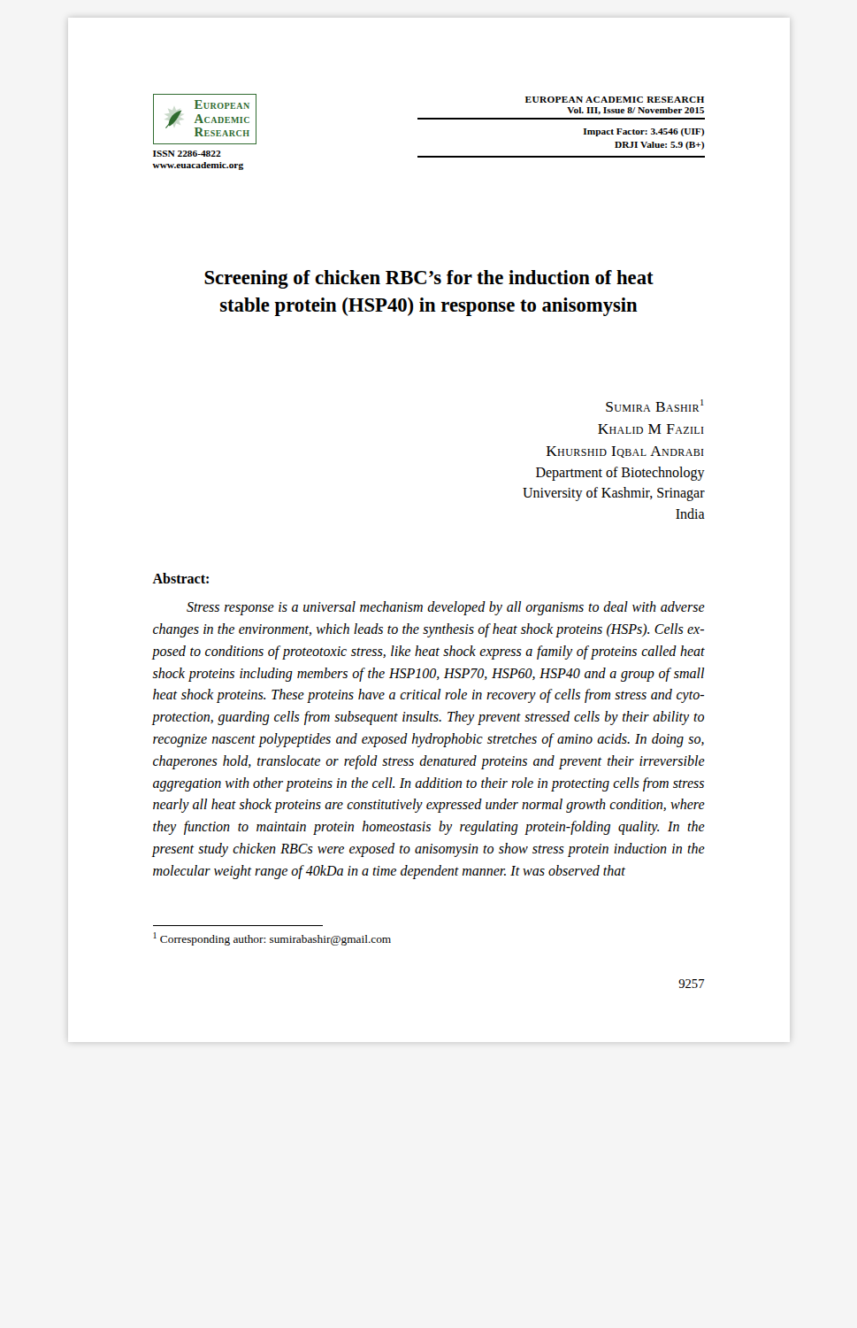European Academic Research
ISSN 2286-4822
www.euacademic.org
European Academic Research
Vol. III, Issue 8/ November 2015
Impact Factor: 3.4546 (UIF)
DRJI Value: 5.9 (B+)
Screening of chicken RBC’s for the induction of heat stable protein (HSP40) in response to anisomysin
Sumira Bashir1
Khalid M Fazili
Khurshid Iqbal Andrabi
Department of Biotechnology
University of Kashmir, Srinagar
India
Abstract:
Stress response is a universal mechanism developed by all organisms to deal with adverse changes in the environment, which leads to the synthesis of heat shock proteins (HSPs). Cells exposed to conditions of proteotoxic stress, like heat shock express a family of proteins called heat shock proteins including members of the HSP100, HSP70, HSP60, HSP40 and a group of small heat shock proteins. These proteins have a critical role in recovery of cells from stress and cytoprotection, guarding cells from subsequent insults. They prevent stressed cells by their ability to recognize nascent polypeptides and exposed hydrophobic stretches of amino acids. In doing so, chaperones hold, translocate or refold stress denatured proteins and prevent their irreversible aggregation with other proteins in the cell. In addition to their role in protecting cells from stress nearly all heat shock proteins are constitutively expressed under normal growth condition, where they function to maintain protein homeostasis by regulating protein-folding quality. In the present study chicken RBCs were exposed to anisomysin to show stress protein induction in the molecular weight range of 40kDa in a time dependent manner. It was observed that
1 Corresponding author: sumirabashir@gmail.com
9257